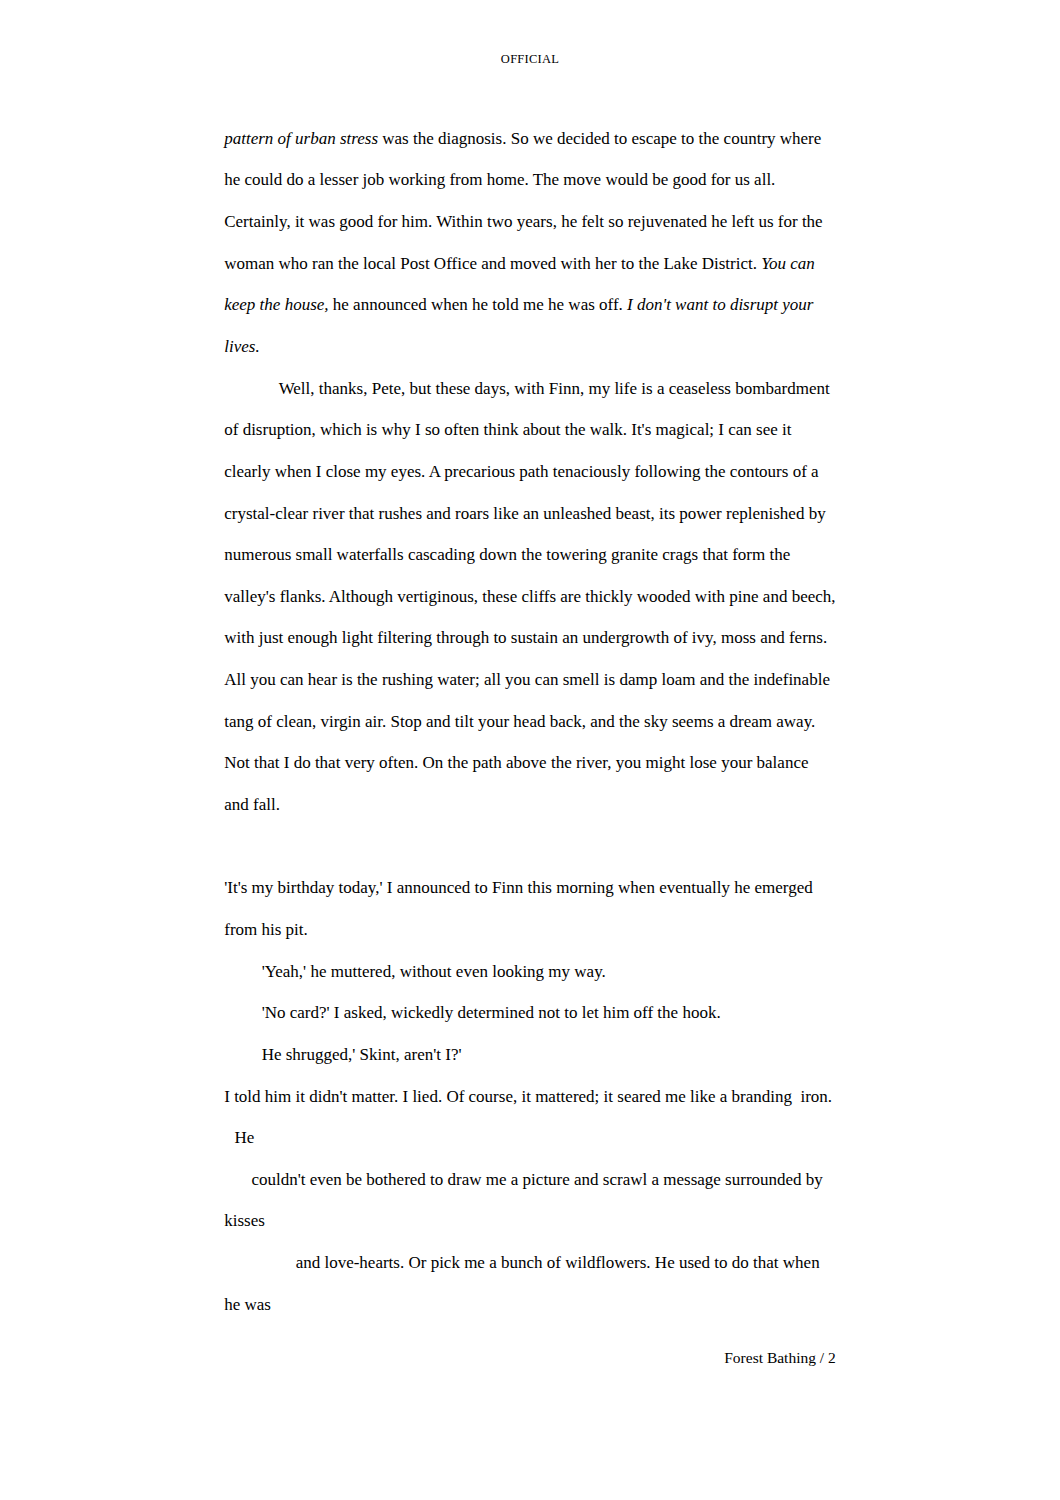OFFICIAL
pattern of urban stress was the diagnosis. So we decided to escape to the country where he could do a lesser job working from home. The move would be good for us all. Certainly, it was good for him. Within two years, he felt so rejuvenated he left us for the woman who ran the local Post Office and moved with her to the Lake District. You can keep the house, he announced when he told me he was off. I don't want to disrupt your lives.
Well, thanks, Pete, but these days, with Finn, my life is a ceaseless bombardment of disruption, which is why I so often think about the walk. It's magical; I can see it clearly when I close my eyes. A precarious path tenaciously following the contours of a crystal-clear river that rushes and roars like an unleashed beast, its power replenished by numerous small waterfalls cascading down the towering granite crags that form the valley's flanks. Although vertiginous, these cliffs are thickly wooded with pine and beech, with just enough light filtering through to sustain an undergrowth of ivy, moss and ferns. All you can hear is the rushing water; all you can smell is damp loam and the indefinable tang of clean, virgin air. Stop and tilt your head back, and the sky seems a dream away. Not that I do that very often. On the path above the river, you might lose your balance and fall.
'It's my birthday today,' I announced to Finn this morning when eventually he emerged from his pit.
'Yeah,' he muttered, without even looking my way.
'No card?' I asked, wickedly determined not to let him off the hook.
He shrugged,' Skint, aren't I?'
I told him it didn't matter. I lied. Of course, it mattered; it seared me like a branding iron. He
couldn't even be bothered to draw me a picture and scrawl a message surrounded by kisses
and love-hearts. Or pick me a bunch of wildflowers. He used to do that when he was
Forest Bathing / 2